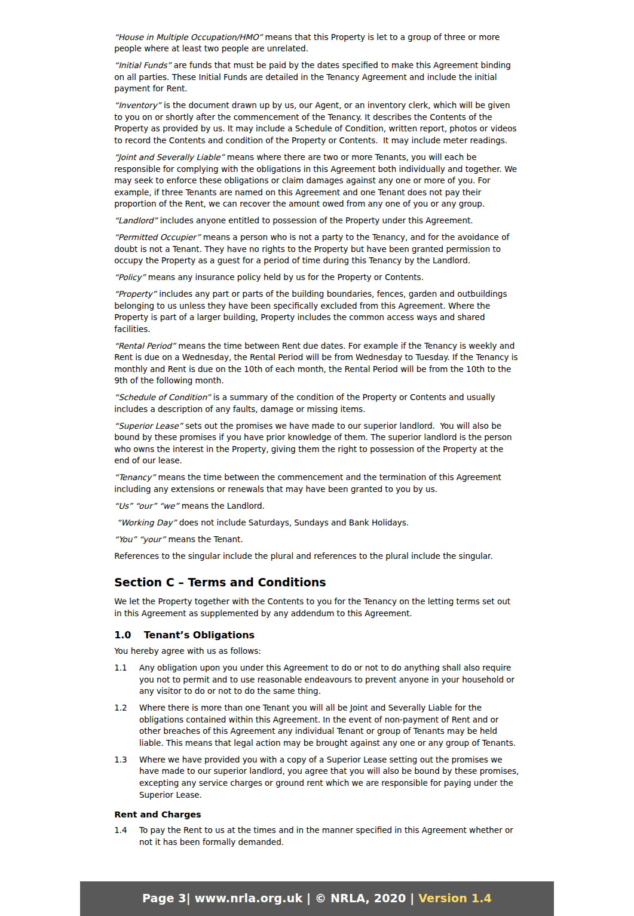“House in Multiple Occupation/HMO” means that this Property is let to a group of three or more people where at least two people are unrelated.
“Initial Funds” are funds that must be paid by the dates specified to make this Agreement binding on all parties. These Initial Funds are detailed in the Tenancy Agreement and include the initial payment for Rent.
“Inventory” is the document drawn up by us, our Agent, or an inventory clerk, which will be given to you on or shortly after the commencement of the Tenancy. It describes the Contents of the Property as provided by us. It may include a Schedule of Condition, written report, photos or videos to record the Contents and condition of the Property or Contents. It may include meter readings.
“Joint and Severally Liable” means where there are two or more Tenants, you will each be responsible for complying with the obligations in this Agreement both individually and together. We may seek to enforce these obligations or claim damages against any one or more of you. For example, if three Tenants are named on this Agreement and one Tenant does not pay their proportion of the Rent, we can recover the amount owed from any one of you or any group.
“Landlord” includes anyone entitled to possession of the Property under this Agreement.
“Permitted Occupier” means a person who is not a party to the Tenancy, and for the avoidance of doubt is not a Tenant. They have no rights to the Property but have been granted permission to occupy the Property as a guest for a period of time during this Tenancy by the Landlord.
“Policy” means any insurance policy held by us for the Property or Contents.
“Property” includes any part or parts of the building boundaries, fences, garden and outbuildings belonging to us unless they have been specifically excluded from this Agreement. Where the Property is part of a larger building, Property includes the common access ways and shared facilities.
“Rental Period” means the time between Rent due dates. For example if the Tenancy is weekly and Rent is due on a Wednesday, the Rental Period will be from Wednesday to Tuesday. If the Tenancy is monthly and Rent is due on the 10th of each month, the Rental Period will be from the 10th to the 9th of the following month.
“Schedule of Condition” is a summary of the condition of the Property or Contents and usually includes a description of any faults, damage or missing items.
“Superior Lease” sets out the promises we have made to our superior landlord. You will also be bound by these promises if you have prior knowledge of them. The superior landlord is the person who owns the interest in the Property, giving them the right to possession of the Property at the end of our lease.
“Tenancy” means the time between the commencement and the termination of this Agreement including any extensions or renewals that may have been granted to you by us.
“Us” “our” “we” means the Landlord.
“Working Day” does not include Saturdays, Sundays and Bank Holidays.
“You” “your” means the Tenant.
References to the singular include the plural and references to the plural include the singular.
Section C – Terms and Conditions
We let the Property together with the Contents to you for the Tenancy on the letting terms set out in this Agreement as supplemented by any addendum to this Agreement.
1.0
Tenant’s Obligations
You hereby agree with us as follows:
1.1
Any obligation upon you under this Agreement to do or not to do anything shall also require you not to permit and to use reasonable endeavours to prevent anyone in your household or any visitor to do or not to do the same thing.
1.2
Where there is more than one Tenant you will all be Joint and Severally Liable for the obligations contained within this Agreement. In the event of non-payment of Rent and or other breaches of this Agreement any individual Tenant or group of Tenants may be held liable. This means that legal action may be brought against any one or any group of Tenants.
1.3
Where we have provided you with a copy of a Superior Lease setting out the promises we have made to our superior landlord, you agree that you will also be bound by these promises, excepting any service charges or ground rent which we are responsible for paying under the Superior Lease.
Rent and Charges
1.4
To pay the Rent to us at the times and in the manner specified in this Agreement whether or not it has been formally demanded.
Page 3| www.nrla.org.uk | © NRLA, 2020 | Version 1.4